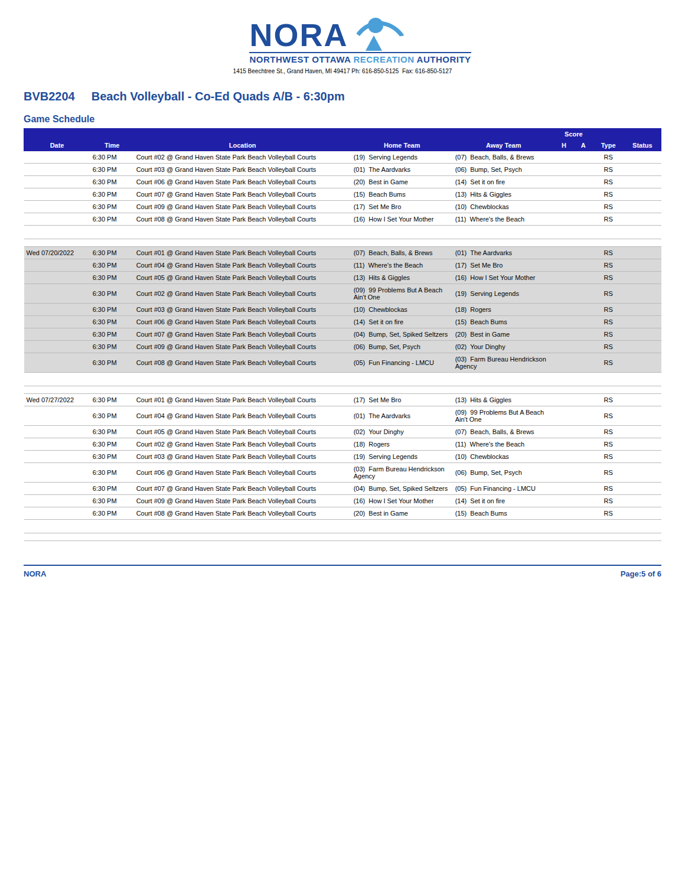NORA
NORTHWEST OTTAWA RECREATION AUTHORITY
1415 Beechtree St., Grand Haven, MI 49417 Ph: 616-850-5125 Fax: 616-850-5127
BVB2204 Beach Volleyball - Co-Ed Quads A/B - 6:30pm
Game Schedule
| | Score | |
| --- | --- | --- |
| Date | Time | Location | Home Team | Away Team | H | A | Type | Status |
| | 6:30 PM | Court #02 @ Grand Haven State Park Beach Volleyball Courts | (19) Serving Legends | (07) Beach, Balls, & Brews | | | RS | |
| | 6:30 PM | Court #03 @ Grand Haven State Park Beach Volleyball Courts | (01) The Aardvarks | (06) Bump, Set, Psych | | | RS | |
| | 6:30 PM | Court #06 @ Grand Haven State Park Beach Volleyball Courts | (20) Best in Game | (14) Set it on fire | | | RS | |
| | 6:30 PM | Court #07 @ Grand Haven State Park Beach Volleyball Courts | (15) Beach Bums | (13) Hits & Giggles | | | RS | |
| | 6:30 PM | Court #09 @ Grand Haven State Park Beach Volleyball Courts | (17) Set Me Bro | (10) Chewblockas | | | RS | |
| | 6:30 PM | Court #08 @ Grand Haven State Park Beach Volleyball Courts | (16) How I Set Your Mother | (11) Where's the Beach | | | RS | |
| Wed 07/20/2022 | 6:30 PM | Court #01 @ Grand Haven State Park Beach Volleyball Courts | (07) Beach, Balls, & Brews | (01) The Aardvarks | | | RS | |
| | 6:30 PM | Court #04 @ Grand Haven State Park Beach Volleyball Courts | (11) Where's the Beach | (17) Set Me Bro | | | RS | |
| | 6:30 PM | Court #05 @ Grand Haven State Park Beach Volleyball Courts | (13) Hits & Giggles | (16) How I Set Your Mother | | | RS | |
| | 6:30 PM | Court #02 @ Grand Haven State Park Beach Volleyball Courts | (09) 99 Problems But A Beach Ain't One | (19) Serving Legends | | | RS | |
| | 6:30 PM | Court #03 @ Grand Haven State Park Beach Volleyball Courts | (10) Chewblockas | (18) Rogers | | | RS | |
| | 6:30 PM | Court #06 @ Grand Haven State Park Beach Volleyball Courts | (14) Set it on fire | (15) Beach Bums | | | RS | |
| | 6:30 PM | Court #07 @ Grand Haven State Park Beach Volleyball Courts | (04) Bump, Set, Spiked Seltzers | (20) Best in Game | | | RS | |
| | 6:30 PM | Court #09 @ Grand Haven State Park Beach Volleyball Courts | (06) Bump, Set, Psych | (02) Your Dinghy | | | RS | |
| | 6:30 PM | Court #08 @ Grand Haven State Park Beach Volleyball Courts | (05) Fun Financing - LMCU | (03) Farm Bureau Hendrickson Agency | | | RS | |
| Wed 07/27/2022 | 6:30 PM | Court #01 @ Grand Haven State Park Beach Volleyball Courts | (17) Set Me Bro | (13) Hits & Giggles | | | RS | |
| | 6:30 PM | Court #04 @ Grand Haven State Park Beach Volleyball Courts | (01) The Aardvarks | (09) 99 Problems But A Beach Ain't One | | | RS | |
| | 6:30 PM | Court #05 @ Grand Haven State Park Beach Volleyball Courts | (02) Your Dinghy | (07) Beach, Balls, & Brews | | | RS | |
| | 6:30 PM | Court #02 @ Grand Haven State Park Beach Volleyball Courts | (18) Rogers | (11) Where's the Beach | | | RS | |
| | 6:30 PM | Court #03 @ Grand Haven State Park Beach Volleyball Courts | (19) Serving Legends | (10) Chewblockas | | | RS | |
| | 6:30 PM | Court #06 @ Grand Haven State Park Beach Volleyball Courts | (03) Farm Bureau Hendrickson Agency | (06) Bump, Set, Psych | | | RS | |
| | 6:30 PM | Court #07 @ Grand Haven State Park Beach Volleyball Courts | (04) Bump, Set, Spiked Seltzers | (05) Fun Financing - LMCU | | | RS | |
| | 6:30 PM | Court #09 @ Grand Haven State Park Beach Volleyball Courts | (16) How I Set Your Mother | (14) Set it on fire | | | RS | |
| | 6:30 PM | Court #08 @ Grand Haven State Park Beach Volleyball Courts | (20) Best in Game | (15) Beach Bums | | | RS | |
NORA Page:5 of 6